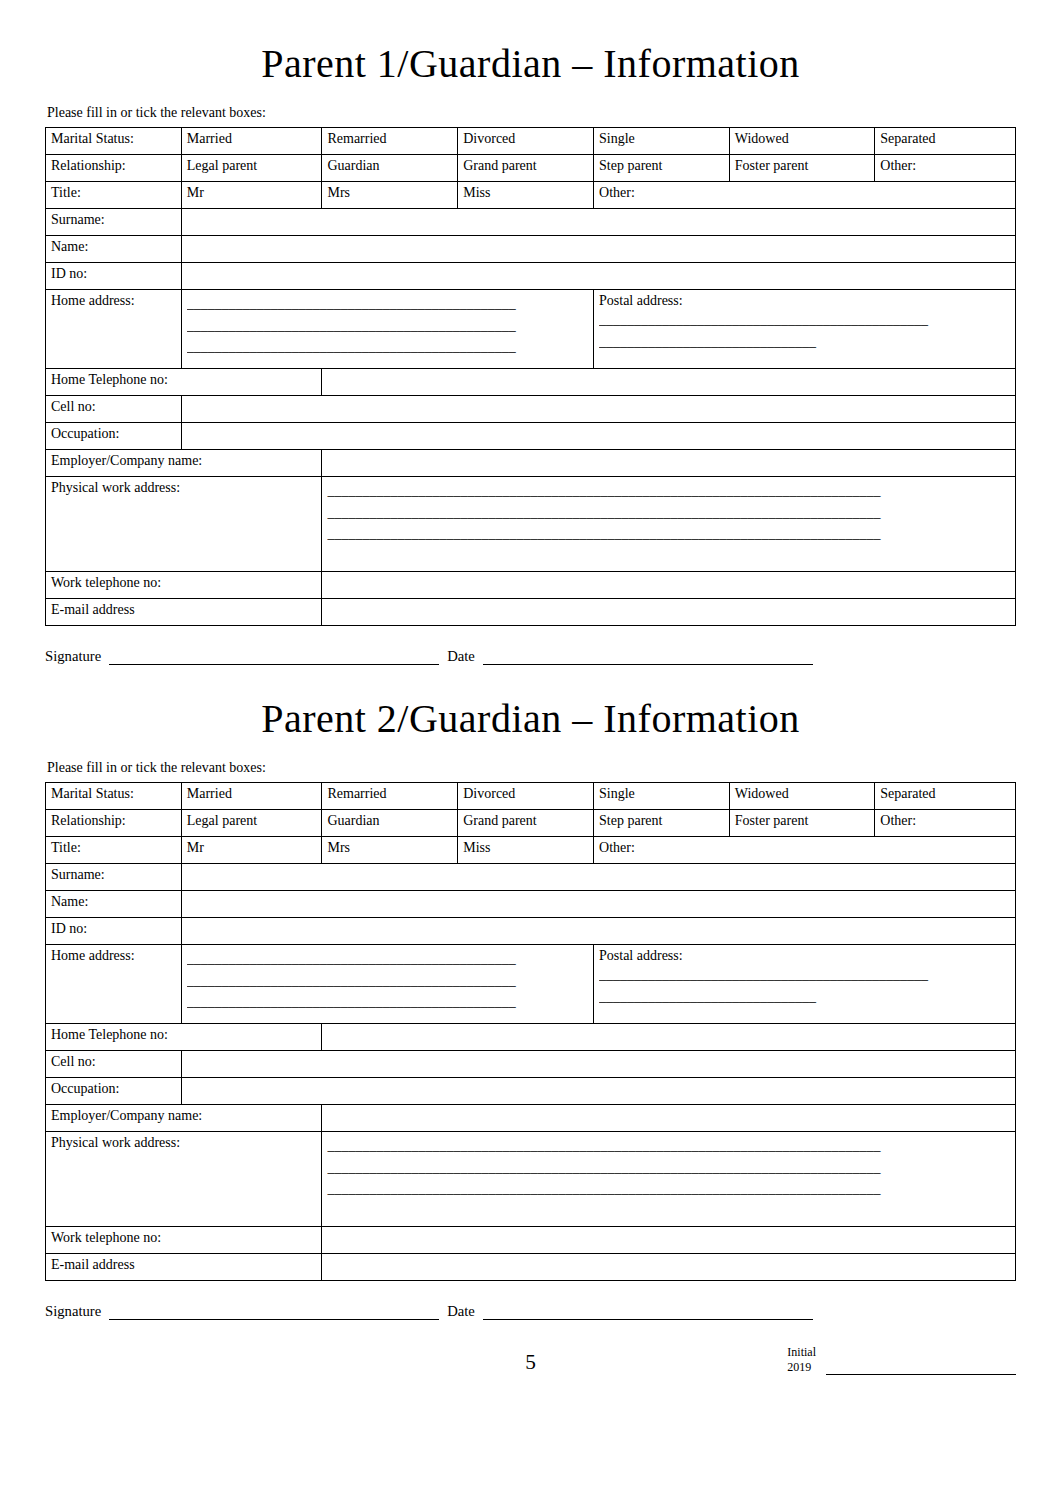Parent 1/Guardian – Information
Please fill in or tick the relevant boxes:
| Marital Status: | Married | Remarried | Divorced | Single | Widowed | Separated |
| Relationship: | Legal parent | Guardian | Grand parent | Step parent | Foster parent | Other: |
| Title: | Mr | Mrs | Miss | Other: |
| Surname: | |
| Name: | |
| ID no: | |
| Home address: | _______________________________________________ _______________________________________________ _______________________________________________ | Postal address: _______________________________________________ _______________________________ |
| Home Telephone no: | |
| Cell no: | |
| Occupation: | |
| Employer/Company name: | |
| Physical work address: | _______________________________________________________________________________ _______________________________________________________________________________ _______________________________________________________________________________ |
| Work telephone no: | |
| E-mail address | |
Signature Date
Parent 2/Guardian – Information
Please fill in or tick the relevant boxes:
| Marital Status: | Married | Remarried | Divorced | Single | Widowed | Separated |
| Relationship: | Legal parent | Guardian | Grand parent | Step parent | Foster parent | Other: |
| Title: | Mr | Mrs | Miss | Other: |
| Surname: | |
| Name: | |
| ID no: | |
| Home address: | _______________________________________________ _______________________________________________ _______________________________________________ | Postal address: _______________________________________________ _______________________________ |
| Home Telephone no: | |
| Cell no: | |
| Occupation: | |
| Employer/Company name: | |
| Physical work address: | _______________________________________________________________________________ _______________________________________________________________________________ _______________________________________________________________________________ |
| Work telephone no: | |
| E-mail address | |
Signature Date
5
Initial
2019